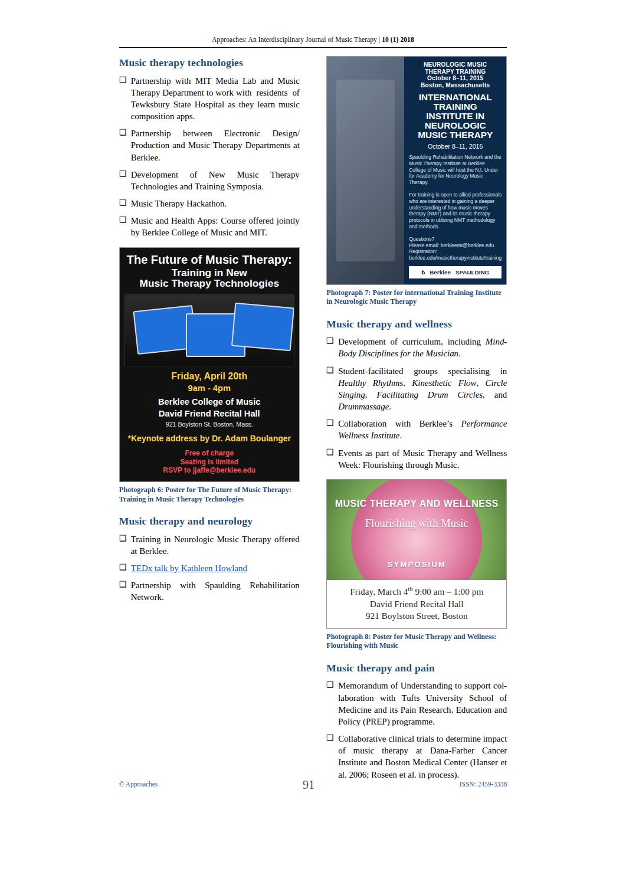Approaches: An Interdisciplinary Journal of Music Therapy | 10 (1) 2018
Music therapy technologies
Partnership with MIT Media Lab and Music Therapy Department to work with residents of Tewksbury State Hospital as they learn music composition apps.
Partnership between Electronic Design/ Production and Music Therapy Departments at Berklee.
Development of New Music Therapy Technologies and Training Symposia.
Music Therapy Hackathon.
Music and Health Apps: Course offered jointly by Berklee College of Music and MIT.
The Future of Music Therapy:
Training in New
Music Therapy Technologies
Friday, April 20th
9am - 4pm
Berklee College of Music
David Friend Recital Hall
921 Boylston St. Boston, Mass.
*Keynote address by Dr. Adam Boulanger
Free of charge
Seating is limited
RSVP to jjaffe@berklee.edu
Photograph 6: Poster for The Future of Music Therapy: Training in Music Therapy Technologies
Music therapy and neurology
Training in Neurologic Music Therapy offered at Berklee.
TEDx talk by Kathleen Howland
Partnership with Spaulding Rehabilitation Network.
NEUROLOGIC MUSIC THERAPY TRAINING
October 8–11, 2015
Boston, Massachusetts
INTERNATIONAL
TRAINING
INSTITUTE IN
NEUROLOGIC
MUSIC THERAPY
October 8–11, 2015
Spaulding Rehabilitation Network and the Music Therapy Institute at Berklee College of Music will host the N.I. Under for Academy for Neurology Music Therapy.
For training is open to allied professionals who are interested in gaining a deeper understanding of how music moves therapy (NMT) and its music therapy protocols in utilizing NMT methodology and methods.
Questions?
Please email: berkleemt@berklee.edu
Registration: berklee.edu/musictherapyinstitute/training
b Berklee SPAULDING
Photograph 7: Poster for international Training Institute in Neurologic Music Therapy
Music therapy and wellness
Development of curriculum, including Mind-Body Disciplines for the Musician.
Student-facilitated groups specialising in Healthy Rhythms, Kinesthetic Flow, Circle Singing, Facilitating Drum Circles, and Drummassage.
Collaboration with Berklee’s Performance Wellness Institute.
Events as part of Music Therapy and Wellness Week: Flourishing through Music.
MUSIC THERAPY AND WELLNESS
Flourishing with Music
SYMPOSIUM
Friday, March 4th 9:00 am – 1:00 pm
David Friend Recital Hall
921 Boylston Street, Boston
Photograph 8: Poster for Music Therapy and Wellness: Flourishing with Music
Music therapy and pain
Memorandum of Understanding to support collaboration with Tufts University School of Medicine and its Pain Research, Education and Policy (PREP) programme.
Collaborative clinical trials to determine impact of music therapy at Dana-Farber Cancer Institute and Boston Medical Center (Hanser et al. 2006; Roseen et al. in process).
© Approaches
91
ISSN: 2459-3338